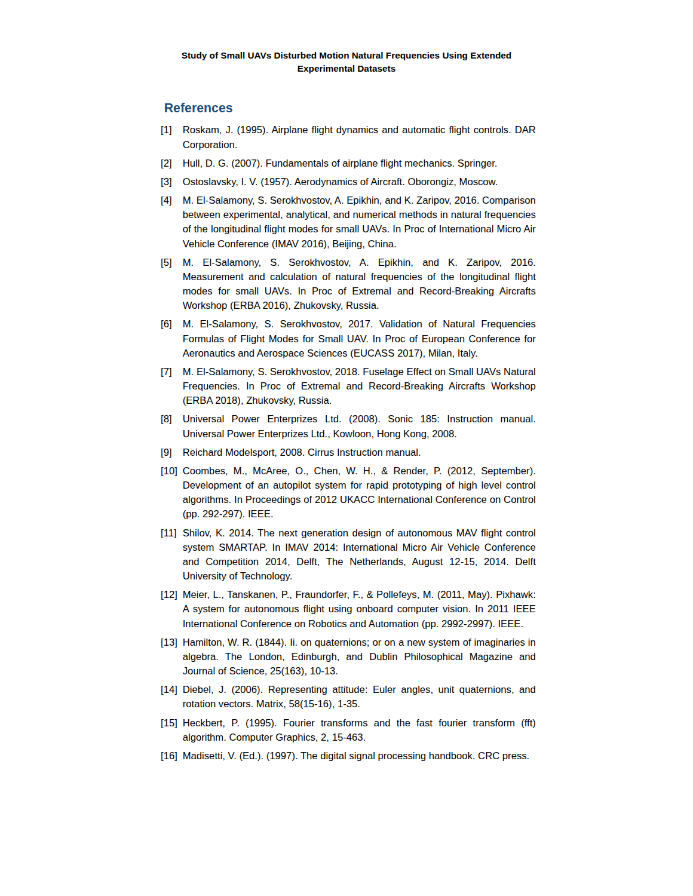Study of Small UAVs Disturbed Motion Natural Frequencies Using Extended Experimental Datasets
References
[1] Roskam, J. (1995). Airplane flight dynamics and automatic flight controls. DAR Corporation.
[2] Hull, D. G. (2007). Fundamentals of airplane flight mechanics. Springer.
[3] Ostoslavsky, I. V. (1957). Aerodynamics of Aircraft. Oborongiz, Moscow.
[4] M. El-Salamony, S. Serokhvostov, A. Epikhin, and K. Zaripov, 2016. Comparison between experimental, analytical, and numerical methods in natural frequencies of the longitudinal flight modes for small UAVs. In Proc of International Micro Air Vehicle Conference (IMAV 2016), Beijing, China.
[5] M. El-Salamony, S. Serokhvostov, A. Epikhin, and K. Zaripov, 2016. Measurement and calculation of natural frequencies of the longitudinal flight modes for small UAVs. In Proc of Extremal and Record-Breaking Aircrafts Workshop (ERBA 2016), Zhukovsky, Russia.
[6] M. El-Salamony, S. Serokhvostov, 2017. Validation of Natural Frequencies Formulas of Flight Modes for Small UAV. In Proc of European Conference for Aeronautics and Aerospace Sciences (EUCASS 2017), Milan, Italy.
[7] M. El-Salamony, S. Serokhvostov, 2018. Fuselage Effect on Small UAVs Natural Frequencies. In Proc of Extremal and Record-Breaking Aircrafts Workshop (ERBA 2018), Zhukovsky, Russia.
[8] Universal Power Enterprizes Ltd. (2008). Sonic 185: Instruction manual. Universal Power Enterprizes Ltd., Kowloon, Hong Kong, 2008.
[9] Reichard Modelsport, 2008. Cirrus Instruction manual.
[10] Coombes, M., McAree, O., Chen, W. H., & Render, P. (2012, September). Development of an autopilot system for rapid prototyping of high level control algorithms. In Proceedings of 2012 UKACC International Conference on Control (pp. 292-297). IEEE.
[11] Shilov, K. 2014. The next generation design of autonomous MAV flight control system SMARTAP. In IMAV 2014: International Micro Air Vehicle Conference and Competition 2014, Delft, The Netherlands, August 12-15, 2014. Delft University of Technology.
[12] Meier, L., Tanskanen, P., Fraundorfer, F., & Pollefeys, M. (2011, May). Pixhawk: A system for autonomous flight using onboard computer vision. In 2011 IEEE International Conference on Robotics and Automation (pp. 2992-2997). IEEE.
[13] Hamilton, W. R. (1844). Ii. on quaternions; or on a new system of imaginaries in algebra. The London, Edinburgh, and Dublin Philosophical Magazine and Journal of Science, 25(163), 10-13.
[14] Diebel, J. (2006). Representing attitude: Euler angles, unit quaternions, and rotation vectors. Matrix, 58(15-16), 1-35.
[15] Heckbert, P. (1995). Fourier transforms and the fast fourier transform (fft) algorithm. Computer Graphics, 2, 15-463.
[16] Madisetti, V. (Ed.). (1997). The digital signal processing handbook. CRC press.